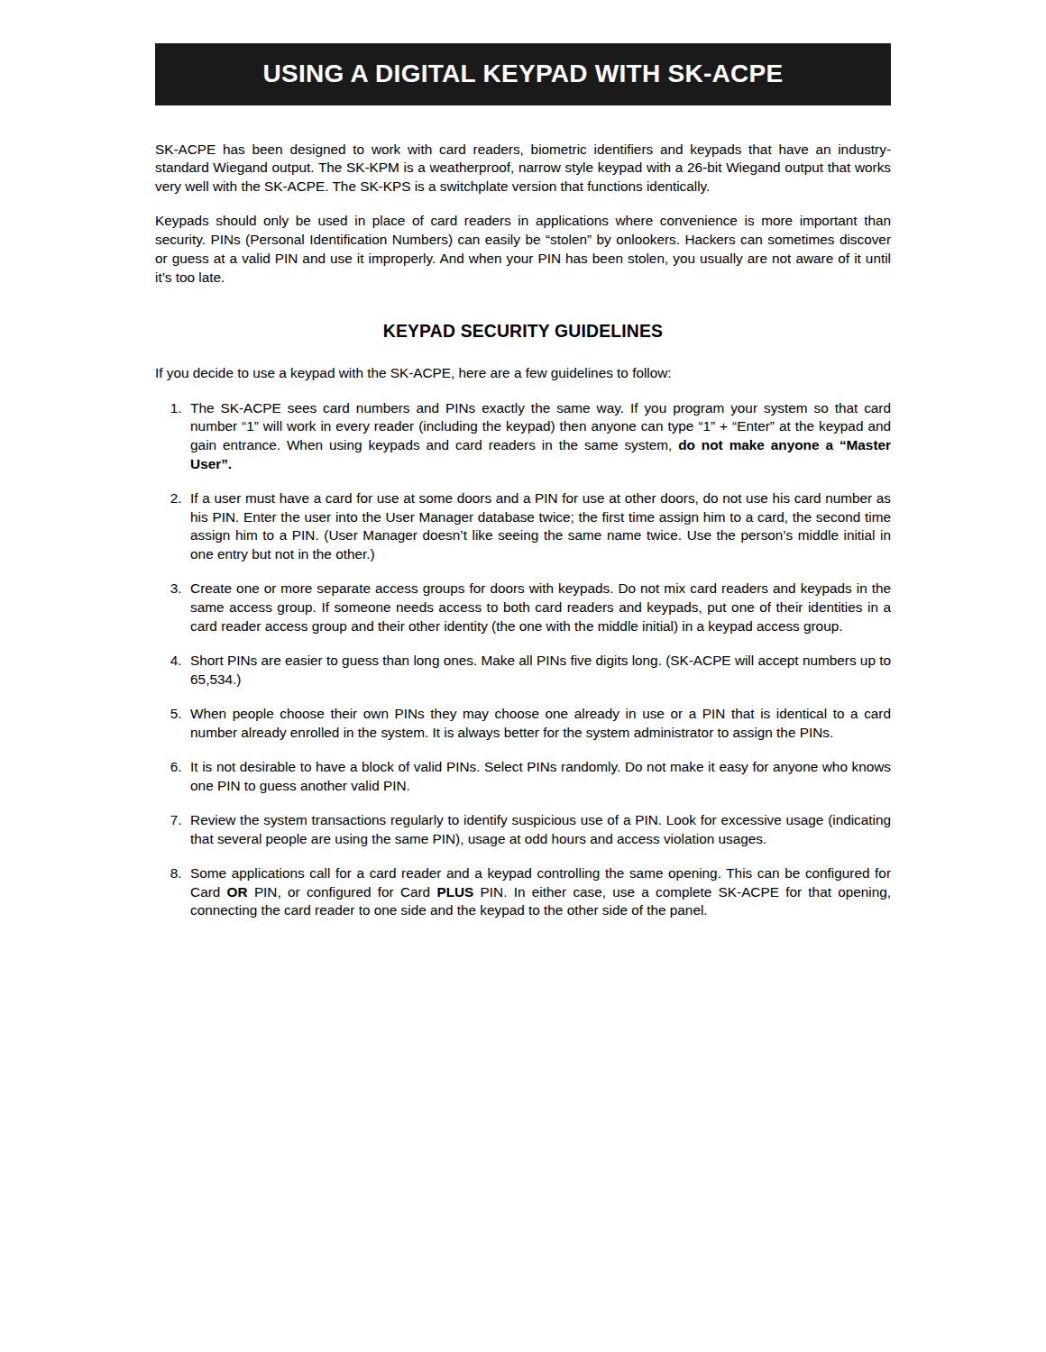USING A DIGITAL KEYPAD WITH SK-ACPE
SK-ACPE has been designed to work with card readers, biometric identifiers and keypads that have an industry-standard Wiegand output. The SK-KPM is a weatherproof, narrow style keypad with a 26-bit Wiegand output that works very well with the SK-ACPE. The SK-KPS is a switchplate version that functions identically.
Keypads should only be used in place of card readers in applications where convenience is more important than security. PINs (Personal Identification Numbers) can easily be “stolen” by onlookers. Hackers can sometimes discover or guess at a valid PIN and use it improperly. And when your PIN has been stolen, you usually are not aware of it until it’s too late.
KEYPAD SECURITY GUIDELINES
If you decide to use a keypad with the SK-ACPE, here are a few guidelines to follow:
The SK-ACPE sees card numbers and PINs exactly the same way. If you program your system so that card number “1” will work in every reader (including the keypad) then anyone can type “1” + “Enter” at the keypad and gain entrance. When using keypads and card readers in the same system, do not make anyone a “Master User”.
If a user must have a card for use at some doors and a PIN for use at other doors, do not use his card number as his PIN. Enter the user into the User Manager database twice; the first time assign him to a card, the second time assign him to a PIN. (User Manager doesn’t like seeing the same name twice. Use the person’s middle initial in one entry but not in the other.)
Create one or more separate access groups for doors with keypads. Do not mix card readers and keypads in the same access group. If someone needs access to both card readers and keypads, put one of their identities in a card reader access group and their other identity (the one with the middle initial) in a keypad access group.
Short PINs are easier to guess than long ones. Make all PINs five digits long. (SK-ACPE will accept numbers up to 65,534.)
When people choose their own PINs they may choose one already in use or a PIN that is identical to a card number already enrolled in the system. It is always better for the system administrator to assign the PINs.
It is not desirable to have a block of valid PINs. Select PINs randomly. Do not make it easy for anyone who knows one PIN to guess another valid PIN.
Review the system transactions regularly to identify suspicious use of a PIN. Look for excessive usage (indicating that several people are using the same PIN), usage at odd hours and access violation usages.
Some applications call for a card reader and a keypad controlling the same opening. This can be configured for Card OR PIN, or configured for Card PLUS PIN. In either case, use a complete SK-ACPE for that opening, connecting the card reader to one side and the keypad to the other side of the panel.